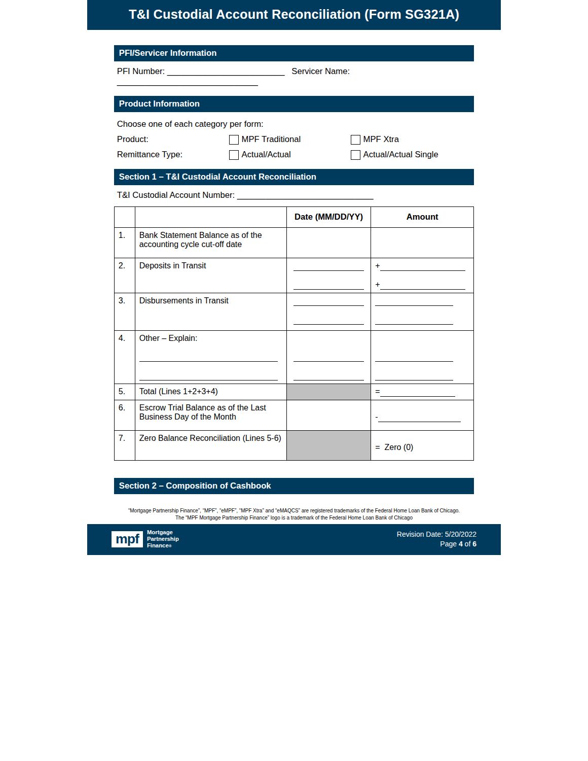T&I Custodial Account Reconciliation (Form SG321A)
PFI/Servicer Information
PFI Number: _________________________ Servicer Name: ______________________________
Product Information
Choose one of each category per form:
Product:
MPF Traditional
MPF Xtra
Remittance Type:
Actual/Actual
Actual/Actual Single
Section 1 – T&I Custodial Account Reconciliation
T&I Custodial Account Number: _____________________________
| | | Date (MM/DD/YY) | Amount |
| --- | --- | --- | --- |
| 1. | Bank Statement Balance as of the accounting cycle cut-off date | | |
| 2. | Deposits in Transit | | + + |
| 3. | Disbursements in Transit | | |
| 4. | Other – Explain: | | |
| 5. | Total (Lines 1+2+3+4) | | = |
| 6. | Escrow Trial Balance as of the Last Business Day of the Month | | - |
| 7. | Zero Balance Reconciliation (Lines 5-6) | | = Zero (0) |
Section 2 – Composition of Cashbook
“Mortgage Partnership Finance”, “MPF”, “eMPF”, “MPF Xtra” and “eMAQCS” are registered trademarks of the Federal Home Loan Bank of Chicago.
The “MPF Mortgage Partnership Finance” logo is a trademark of the Federal Home Loan Bank of Chicago
mpf Mortgage
Partnership
Finance®
Revision Date: 5/20/2022
Page 4 of 6